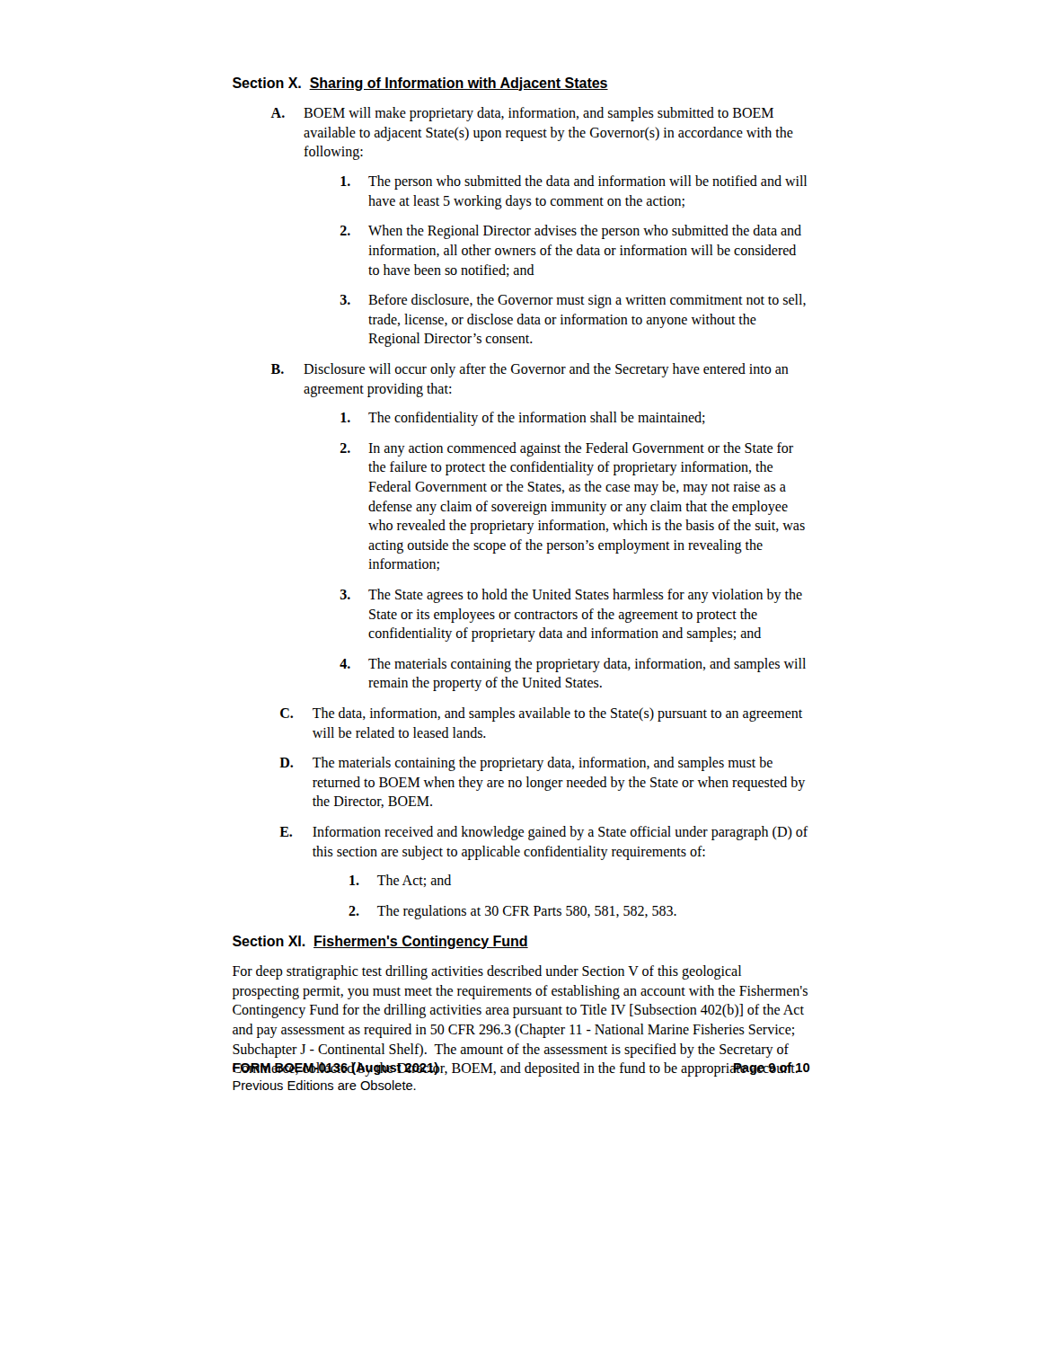Section X. Sharing of Information with Adjacent States
A. BOEM will make proprietary data, information, and samples submitted to BOEM available to adjacent State(s) upon request by the Governor(s) in accordance with the following:
1. The person who submitted the data and information will be notified and will have at least 5 working days to comment on the action;
2. When the Regional Director advises the person who submitted the data and information, all other owners of the data or information will be considered to have been so notified; and
3. Before disclosure, the Governor must sign a written commitment not to sell, trade, license, or disclose data or information to anyone without the Regional Director’s consent.
B. Disclosure will occur only after the Governor and the Secretary have entered into an agreement providing that:
1. The confidentiality of the information shall be maintained;
2. In any action commenced against the Federal Government or the State for the failure to protect the confidentiality of proprietary information, the Federal Government or the States, as the case may be, may not raise as a defense any claim of sovereign immunity or any claim that the employee who revealed the proprietary information, which is the basis of the suit, was acting outside the scope of the person’s employment in revealing the information;
3. The State agrees to hold the United States harmless for any violation by the State or its employees or contractors of the agreement to protect the confidentiality of proprietary data and information and samples; and
4. The materials containing the proprietary data, information, and samples will remain the property of the United States.
C. The data, information, and samples available to the State(s) pursuant to an agreement will be related to leased lands.
D. The materials containing the proprietary data, information, and samples must be returned to BOEM when they are no longer needed by the State or when requested by the Director, BOEM.
E. Information received and knowledge gained by a State official under paragraph (D) of this section are subject to applicable confidentiality requirements of:
1. The Act; and
2. The regulations at 30 CFR Parts 580, 581, 582, 583.
Section XI. Fishermen's Contingency Fund
For deep stratigraphic test drilling activities described under Section V of this geological prospecting permit, you must meet the requirements of establishing an account with the Fishermen's Contingency Fund for the drilling activities area pursuant to Title IV [Subsection 402(b)] of the Act and pay assessment as required in 50 CFR 296.3 (Chapter 11 - National Marine Fisheries Service; Subchapter J - Continental Shelf). The amount of the assessment is specified by the Secretary of Commerce, collected by the Director, BOEM, and deposited in the fund to be appropriate account.
FORM BOEM-0136 (August 2021)
Page 9 of 10
Previous Editions are Obsolete.